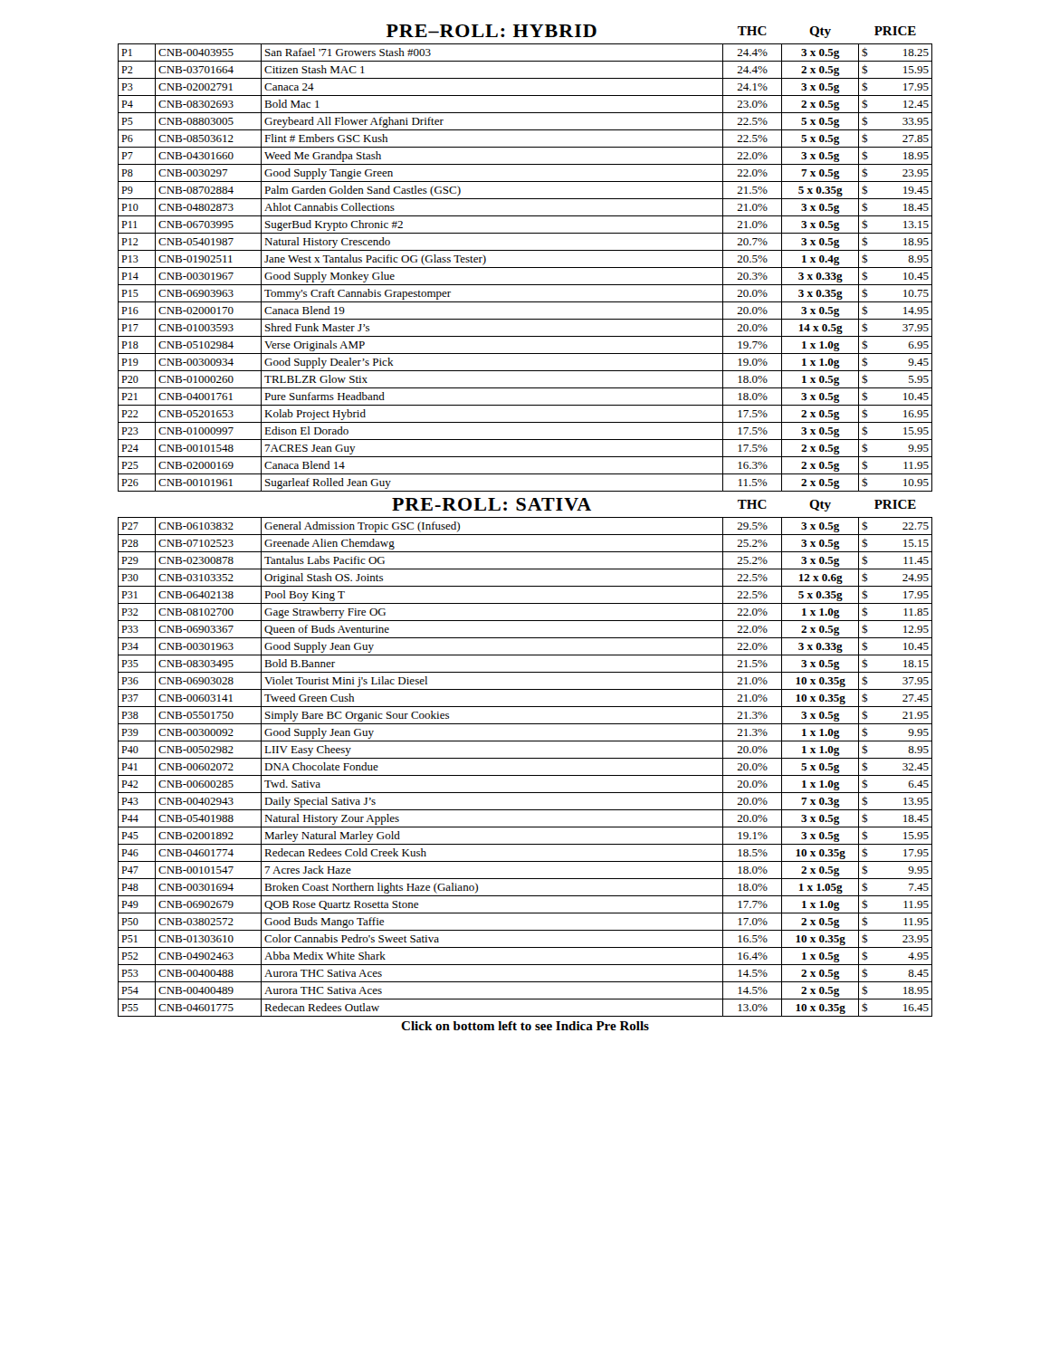| | | PRE–ROLL: HYBRID | THC | Qty | PRICE |
| P1 | CNB-00403955 | San Rafael '71 Growers Stash #003 | 24.4% | 3 x 0.5g | $ | 18.25 |
| P2 | CNB-03701664 | Citizen Stash MAC 1 | 24.4% | 2 x 0.5g | $ | 15.95 |
| P3 | CNB-02002791 | Canaca 24 | 24.1% | 3 x 0.5g | $ | 17.95 |
| P4 | CNB-08302693 | Bold Mac 1 | 23.0% | 2 x 0.5g | $ | 12.45 |
| P5 | CNB-08803005 | Greybeard All Flower Afghani Drifter | 22.5% | 5 x 0.5g | $ | 33.95 |
| P6 | CNB-08503612 | Flint # Embers GSC Kush | 22.5% | 5 x 0.5g | $ | 27.85 |
| P7 | CNB-04301660 | Weed Me Grandpa Stash | 22.0% | 3 x 0.5g | $ | 18.95 |
| P8 | CNB-0030297 | Good Supply Tangie Green | 22.0% | 7 x 0.5g | $ | 23.95 |
| P9 | CNB-08702884 | Palm Garden Golden Sand Castles (GSC) | 21.5% | 5 x 0.35g | $ | 19.45 |
| P10 | CNB-04802873 | Ahlot Cannabis Collections | 21.0% | 3 x 0.5g | $ | 18.45 |
| P11 | CNB-06703995 | SugerBud Krypto Chronic #2 | 21.0% | 3 x 0.5g | $ | 13.15 |
| P12 | CNB-05401987 | Natural History Crescendo | 20.7% | 3 x 0.5g | $ | 18.95 |
| P13 | CNB-01902511 | Jane West x Tantalus Pacific OG (Glass Tester) | 20.5% | 1 x 0.4g | $ | 8.95 |
| P14 | CNB-00301967 | Good Supply Monkey Glue | 20.3% | 3 x 0.33g | $ | 10.45 |
| P15 | CNB-06903963 | Tommy's Craft Cannabis Grapestomper | 20.0% | 3 x 0.35g | $ | 10.75 |
| P16 | CNB-02000170 | Canaca Blend 19 | 20.0% | 3 x 0.5g | $ | 14.95 |
| P17 | CNB-01003593 | Shred Funk Master J’s | 20.0% | 14 x 0.5g | $ | 37.95 |
| P18 | CNB-05102984 | Verse Originals AMP | 19.7% | 1 x 1.0g | $ | 6.95 |
| P19 | CNB-00300934 | Good Supply Dealer’s Pick | 19.0% | 1 x 1.0g | $ | 9.45 |
| P20 | CNB-01000260 | TRLBLZR Glow Stix | 18.0% | 1 x 0.5g | $ | 5.95 |
| P21 | CNB-04001761 | Pure Sunfarms Headband | 18.0% | 3 x 0.5g | $ | 10.45 |
| P22 | CNB-05201653 | Kolab Project Hybrid | 17.5% | 2 x 0.5g | $ | 16.95 |
| P23 | CNB-01000997 | Edison El Dorado | 17.5% | 3 x 0.5g | $ | 15.95 |
| P24 | CNB-00101548 | 7ACRES Jean Guy | 17.5% | 2 x 0.5g | $ | 9.95 |
| P25 | CNB-02000169 | Canaca Blend 14 | 16.3% | 2 x 0.5g | $ | 11.95 |
| P26 | CNB-00101961 | Sugarleaf Rolled Jean Guy | 11.5% | 2 x 0.5g | $ | 10.95 |
| | | PRE-ROLL: SATIVA | THC | Qty | PRICE |
| P27 | CNB-06103832 | General Admission Tropic GSC (Infused) | 29.5% | 3 x 0.5g | $ | 22.75 |
| P28 | CNB-07102523 | Greenade Alien Chemdawg | 25.2% | 3 x 0.5g | $ | 15.15 |
| P29 | CNB-02300878 | Tantalus Labs Pacific OG | 25.2% | 3 x 0.5g | $ | 11.45 |
| P30 | CNB-03103352 | Original Stash OS. Joints | 22.5% | 12 x 0.6g | $ | 24.95 |
| P31 | CNB-06402138 | Pool Boy King T | 22.5% | 5 x 0.35g | $ | 17.95 |
| P32 | CNB-08102700 | Gage Strawberry Fire OG | 22.0% | 1 x 1.0g | $ | 11.85 |
| P33 | CNB-06903367 | Queen of Buds Aventurine | 22.0% | 2 x 0.5g | $ | 12.95 |
| P34 | CNB-00301963 | Good Supply Jean Guy | 22.0% | 3 x 0.33g | $ | 10.45 |
| P35 | CNB-08303495 | Bold B.Banner | 21.5% | 3 x 0.5g | $ | 18.15 |
| P36 | CNB-06903028 | Violet Tourist Mini j's Lilac Diesel | 21.0% | 10 x 0.35g | $ | 37.95 |
| P37 | CNB-00603141 | Tweed Green Cush | 21.0% | 10 x 0.35g | $ | 27.45 |
| P38 | CNB-05501750 | Simply Bare BC Organic Sour Cookies | 21.3% | 3 x 0.5g | $ | 21.95 |
| P39 | CNB-00300092 | Good Supply Jean Guy | 21.3% | 1 x 1.0g | $ | 9.95 |
| P40 | CNB-00502982 | LIIV Easy Cheesy | 20.0% | 1 x 1.0g | $ | 8.95 |
| P41 | CNB-00602072 | DNA Chocolate Fondue | 20.0% | 5 x 0.5g | $ | 32.45 |
| P42 | CNB-00600285 | Twd. Sativa | 20.0% | 1 x 1.0g | $ | 6.45 |
| P43 | CNB-00402943 | Daily Special Sativa J’s | 20.0% | 7 x 0.3g | $ | 13.95 |
| P44 | CNB-05401988 | Natural History Zour Apples | 20.0% | 3 x 0.5g | $ | 18.45 |
| P45 | CNB-02001892 | Marley Natural Marley Gold | 19.1% | 3 x 0.5g | $ | 15.95 |
| P46 | CNB-04601774 | Redecan Redees Cold Creek Kush | 18.5% | 10 x 0.35g | $ | 17.95 |
| P47 | CNB-00101547 | 7 Acres Jack Haze | 18.0% | 2 x 0.5g | $ | 9.95 |
| P48 | CNB-00301694 | Broken Coast Northern lights Haze (Galiano) | 18.0% | 1 x 1.05g | $ | 7.45 |
| P49 | CNB-06902679 | QOB Rose Quartz Rosetta Stone | 17.7% | 1 x 1.0g | $ | 11.95 |
| P50 | CNB-03802572 | Good Buds Mango Taffie | 17.0% | 2 x 0.5g | $ | 11.95 |
| P51 | CNB-01303610 | Color Cannabis Pedro's Sweet Sativa | 16.5% | 10 x 0.35g | $ | 23.95 |
| P52 | CNB-04902463 | Abba Medix White Shark | 16.4% | 1 x 0.5g | $ | 4.95 |
| P53 | CNB-00400488 | Aurora THC Sativa Aces | 14.5% | 2 x 0.5g | $ | 8.45 |
| P54 | CNB-00400489 | Aurora THC Sativa Aces | 14.5% | 2 x 0.5g | $ | 18.95 |
| P55 | CNB-04601775 | Redecan Redees Outlaw | 13.0% | 10 x 0.35g | $ | 16.45 |
Click on bottom left to see Indica Pre Rolls